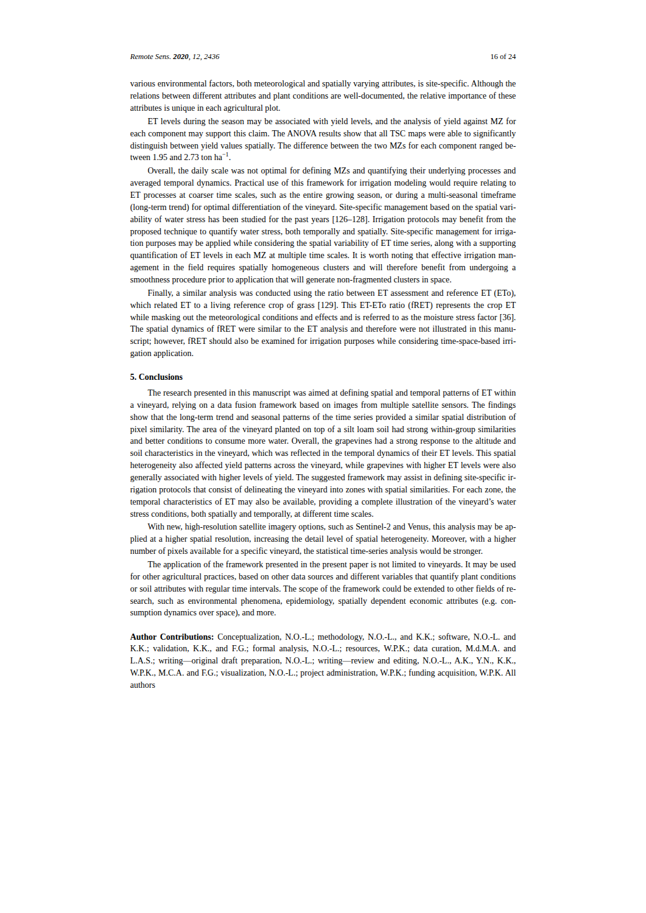Remote Sens. 2020, 12, 2436 16 of 24
various environmental factors, both meteorological and spatially varying attributes, is site-specific. Although the relations between different attributes and plant conditions are well-documented, the relative importance of these attributes is unique in each agricultural plot.
ET levels during the season may be associated with yield levels, and the analysis of yield against MZ for each component may support this claim. The ANOVA results show that all TSC maps were able to significantly distinguish between yield values spatially. The difference between the two MZs for each component ranged between 1.95 and 2.73 ton ha−1.
Overall, the daily scale was not optimal for defining MZs and quantifying their underlying processes and averaged temporal dynamics. Practical use of this framework for irrigation modeling would require relating to ET processes at coarser time scales, such as the entire growing season, or during a multi-seasonal timeframe (long-term trend) for optimal differentiation of the vineyard. Site-specific management based on the spatial variability of water stress has been studied for the past years [126–128]. Irrigation protocols may benefit from the proposed technique to quantify water stress, both temporally and spatially. Site-specific management for irrigation purposes may be applied while considering the spatial variability of ET time series, along with a supporting quantification of ET levels in each MZ at multiple time scales. It is worth noting that effective irrigation management in the field requires spatially homogeneous clusters and will therefore benefit from undergoing a smoothness procedure prior to application that will generate non-fragmented clusters in space.
Finally, a similar analysis was conducted using the ratio between ET assessment and reference ET (ETo), which related ET to a living reference crop of grass [129]. This ET-ETo ratio (fRET) represents the crop ET while masking out the meteorological conditions and effects and is referred to as the moisture stress factor [36]. The spatial dynamics of fRET were similar to the ET analysis and therefore were not illustrated in this manuscript; however, fRET should also be examined for irrigation purposes while considering time-space-based irrigation application.
5. Conclusions
The research presented in this manuscript was aimed at defining spatial and temporal patterns of ET within a vineyard, relying on a data fusion framework based on images from multiple satellite sensors. The findings show that the long-term trend and seasonal patterns of the time series provided a similar spatial distribution of pixel similarity. The area of the vineyard planted on top of a silt loam soil had strong within-group similarities and better conditions to consume more water. Overall, the grapevines had a strong response to the altitude and soil characteristics in the vineyard, which was reflected in the temporal dynamics of their ET levels. This spatial heterogeneity also affected yield patterns across the vineyard, while grapevines with higher ET levels were also generally associated with higher levels of yield. The suggested framework may assist in defining site-specific irrigation protocols that consist of delineating the vineyard into zones with spatial similarities. For each zone, the temporal characteristics of ET may also be available, providing a complete illustration of the vineyard’s water stress conditions, both spatially and temporally, at different time scales.
With new, high-resolution satellite imagery options, such as Sentinel-2 and Venus, this analysis may be applied at a higher spatial resolution, increasing the detail level of spatial heterogeneity. Moreover, with a higher number of pixels available for a specific vineyard, the statistical time-series analysis would be stronger.
The application of the framework presented in the present paper is not limited to vineyards. It may be used for other agricultural practices, based on other data sources and different variables that quantify plant conditions or soil attributes with regular time intervals. The scope of the framework could be extended to other fields of research, such as environmental phenomena, epidemiology, spatially dependent economic attributes (e.g. consumption dynamics over space), and more.
Author Contributions: Conceptualization, N.O.-L.; methodology, N.O.-L., and K.K.; software, N.O.-L. and K.K.; validation, K.K., and F.G.; formal analysis, N.O.-L.; resources, W.P.K.; data curation, M.d.M.A. and L.A.S.; writing—original draft preparation, N.O.-L.; writing—review and editing, N.O.-L., A.K., Y.N., K.K., W.P.K., M.C.A. and F.G.; visualization, N.O.-L.; project administration, W.P.K.; funding acquisition, W.P.K. All authors